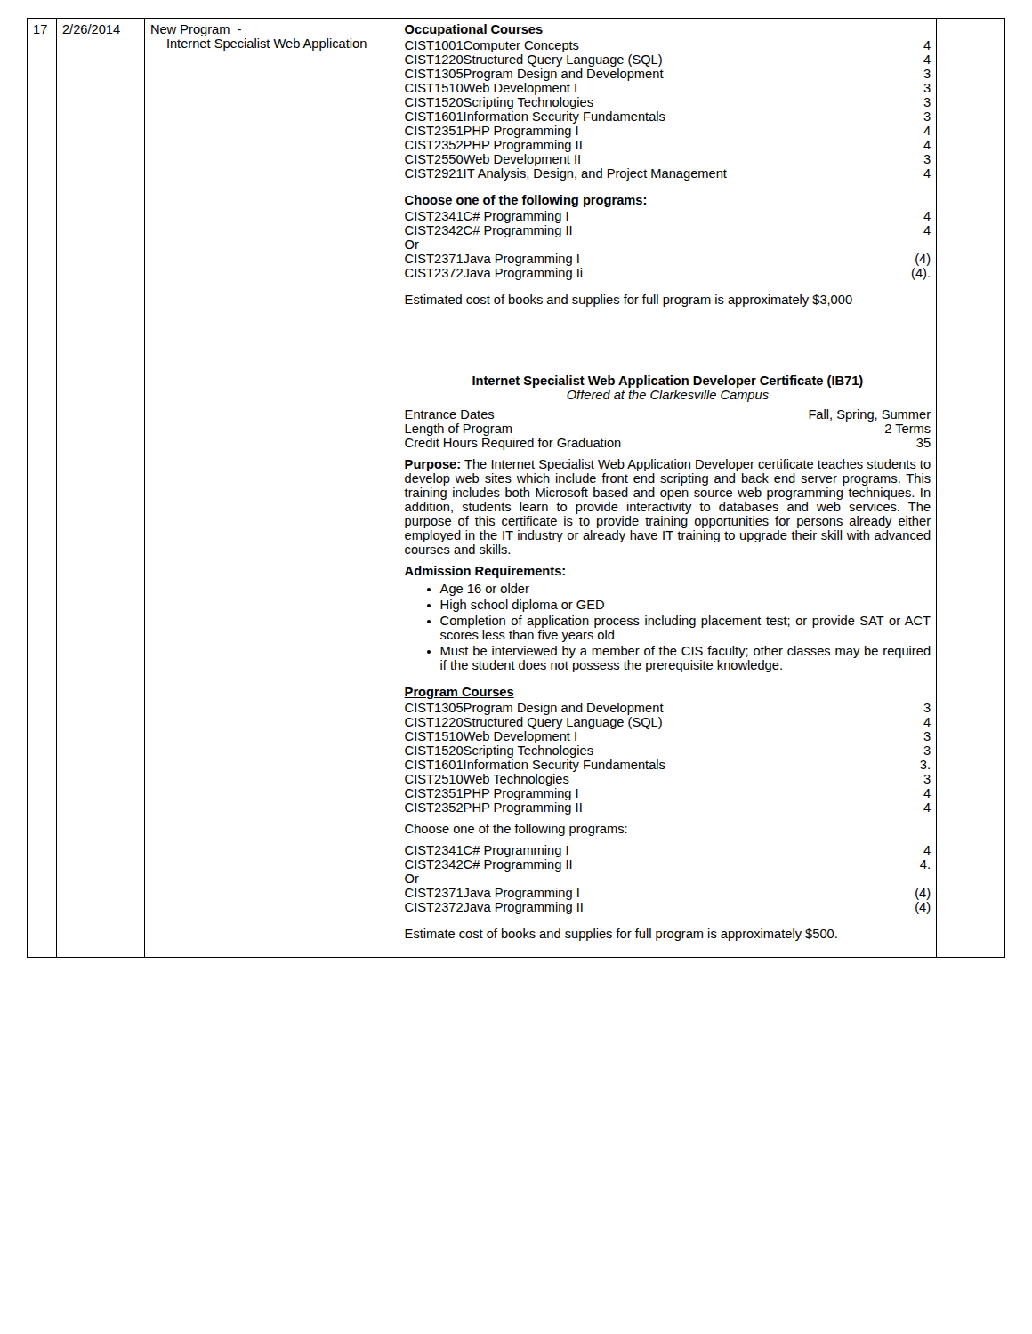| 17 | 2/26/2014 | New Program - Internet Specialist Web Application | Occupational Courses / CIST / 1001 / Computer Concepts / / 4 / / CIST / 1220 / Structured Query Language (SQL) / / 4 / / CIST / 1305 / Program Design and Development / / 3 / / CIST / 1510 / Web Development I / / 3 / / CIST / 1520 / Scripting Technologies / / 3 / / CIST / 1601 / Information Security Fundamentals / / 3 / / CIST / 2351 / PHP Programming I / / 4 / / CIST / 2352 / PHP Programming II / / 4 / / CIST / 2550 / Web Development II / / 3 / / CIST / 2921 / IT Analysis, Design, and Project Management / / 4 / Choose one of the following programs: / CIST / 2341 / C# Programming I / / 4 / / CIST / 2342 / C# Programming II / / 4 / Or / CIST / 2371 / Java Programming I / / (4) / / CIST / 2372 / Java Programming Ii / / (4). / Estimated cost of books and supplies for full program is approximately $3,000 Internet Specialist Web Application Developer Certificate (IB71) Offered at the Clarkesville Campus / Entrance Dates / / Fall, Spring, Summer / / Length of Program / / 2 Terms / / Credit Hours Required for Graduation / / 35 / Purpose: The Internet Specialist Web Application Developer certificate teaches students to develop web sites which include front end scripting and back end server programs. This training includes both Microsoft based and open source web programming techniques. In addition, students learn to provide interactivity to databases and web services. The purpose of this certificate is to provide training opportunities for persons already either employed in the IT industry or already have IT training to upgrade their skill with advanced courses and skills. Admission Requirements: Age 16 or older High school diploma or GED Completion of application process including placement test; or provide SAT or ACT scores less than five years old Must be interviewed by a member of the CIS faculty; other classes may be required if the student does not possess the prerequisite knowledge. Program Courses / CIST / 1305 / Program Design and Development / / 3 / / CIST / 1220 / Structured Query Language (SQL) / / 4 / / CIST / 1510 / Web Development I / / 3 / / CIST / 1520 / Scripting Technologies / / 3 / / CIST / 1601 / Information Security Fundamentals / / 3. / / CIST / 2510 / Web Technologies / / 3 / / CIST / 2351 / PHP Programming I / / 4 / / CIST / 2352 / PHP Programming II / / 4 / Choose one of the following programs: / CIST / 2341 / C# Programming I / / 4 / / CIST / 2342 / C# Programming II / / 4. / Or / CIST / 2371 / Java Programming I / / (4) / / CIST / 2372 / Java Programming II / / (4) / Estimate cost of books and supplies for full program is approximately $500. | |